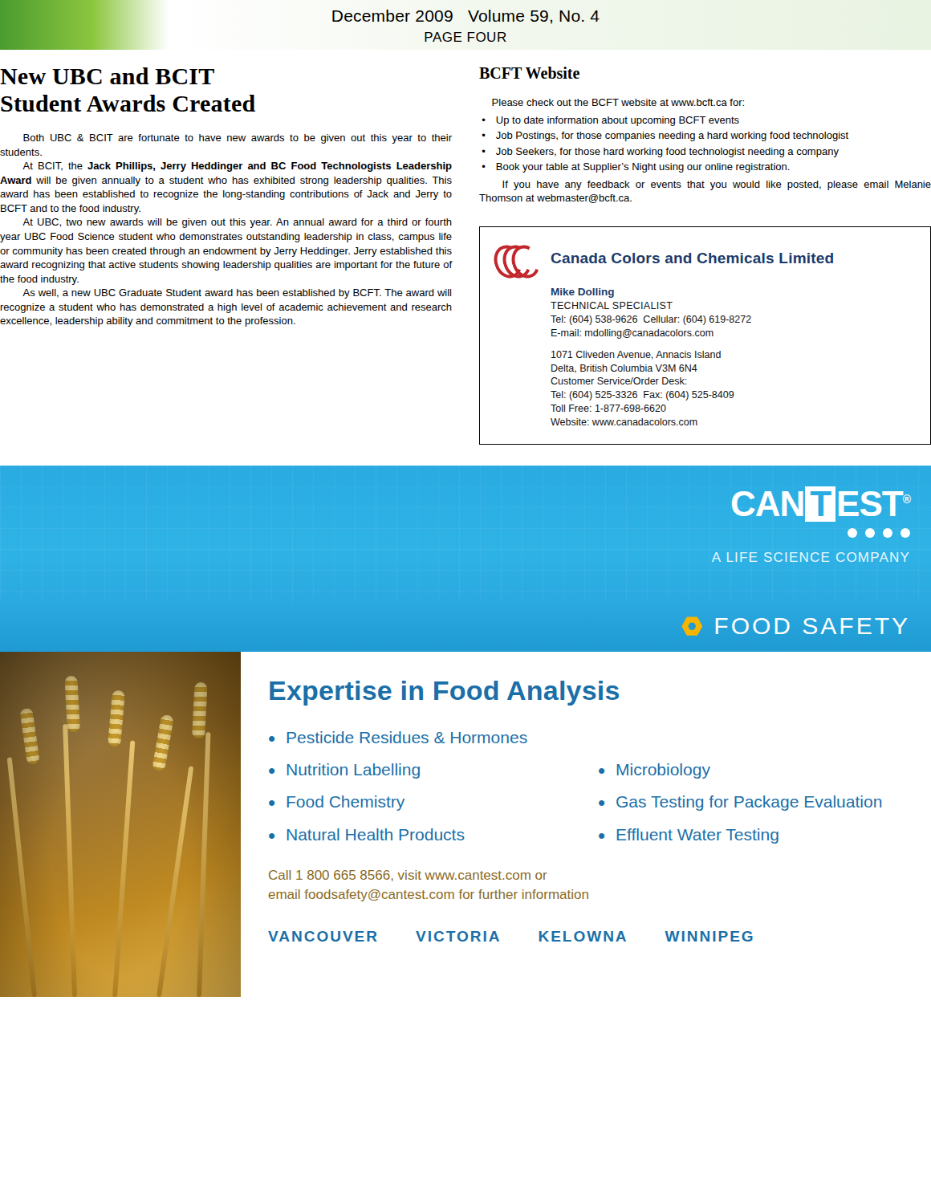December 2009 Volume 59, No. 4
PAGE FOUR
New UBC and BCIT
Student Awards Created
Both UBC & BCIT are fortunate to have new awards to be given out this year to their students.
At BCIT, the Jack Phillips, Jerry Heddinger and BC Food Technologists Leadership Award will be given annually to a student who has exhibited strong leadership qualities. This award has been established to recognize the long-standing contributions of Jack and Jerry to BCFT and to the food industry.
At UBC, two new awards will be given out this year. An annual award for a third or fourth year UBC Food Science student who demonstrates outstanding leadership in class, campus life or community has been created through an endowment by Jerry Heddinger. Jerry established this award recognizing that active students showing leadership qualities are important for the future of the food industry.
As well, a new UBC Graduate Student award has been established by BCFT. The award will recognize a student who has demonstrated a high level of academic achievement and research excellence, leadership ability and commitment to the profession.
BCFT Website
Please check out the BCFT website at www.bcft.ca for:
Up to date information about upcoming BCFT events
Job Postings, for those companies needing a hard working food technologist
Job Seekers, for those hard working food technologist needing a company
Book your table at Supplier’s Night using our online registration.
If you have any feedback or events that you would like posted, please email Melanie Thomson at webmaster@bcft.ca.
Canada Colors and Chemicals Limited
Mike Dolling
TECHNICAL SPECIALIST
Tel: (604) 538-9626 Cellular: (604) 619-8272
E-mail: mdolling@canadacolors.com
1071 Cliveden Avenue, Annacis Island
Delta, British Columbia V3M 6N4
Customer Service/Order Desk:
Tel: (604) 525-3326 Fax: (604) 525-8409
Toll Free: 1-877-698-6620
Website: www.canadacolors.com
CANTEST®
A LIFE SCIENCE COMPANY
FOOD SAFETY
Expertise in Food Analysis
Pesticide Residues & Hormones
Nutrition Labelling
Microbiology
Food Chemistry
Gas Testing for Package Evaluation
Natural Health Products
Effluent Water Testing
Call 1 800 665 8566, visit www.cantest.com or
email foodsafety@cantest.com for further information
VANCOUVER VICTORIA KELOWNA WINNIPEG